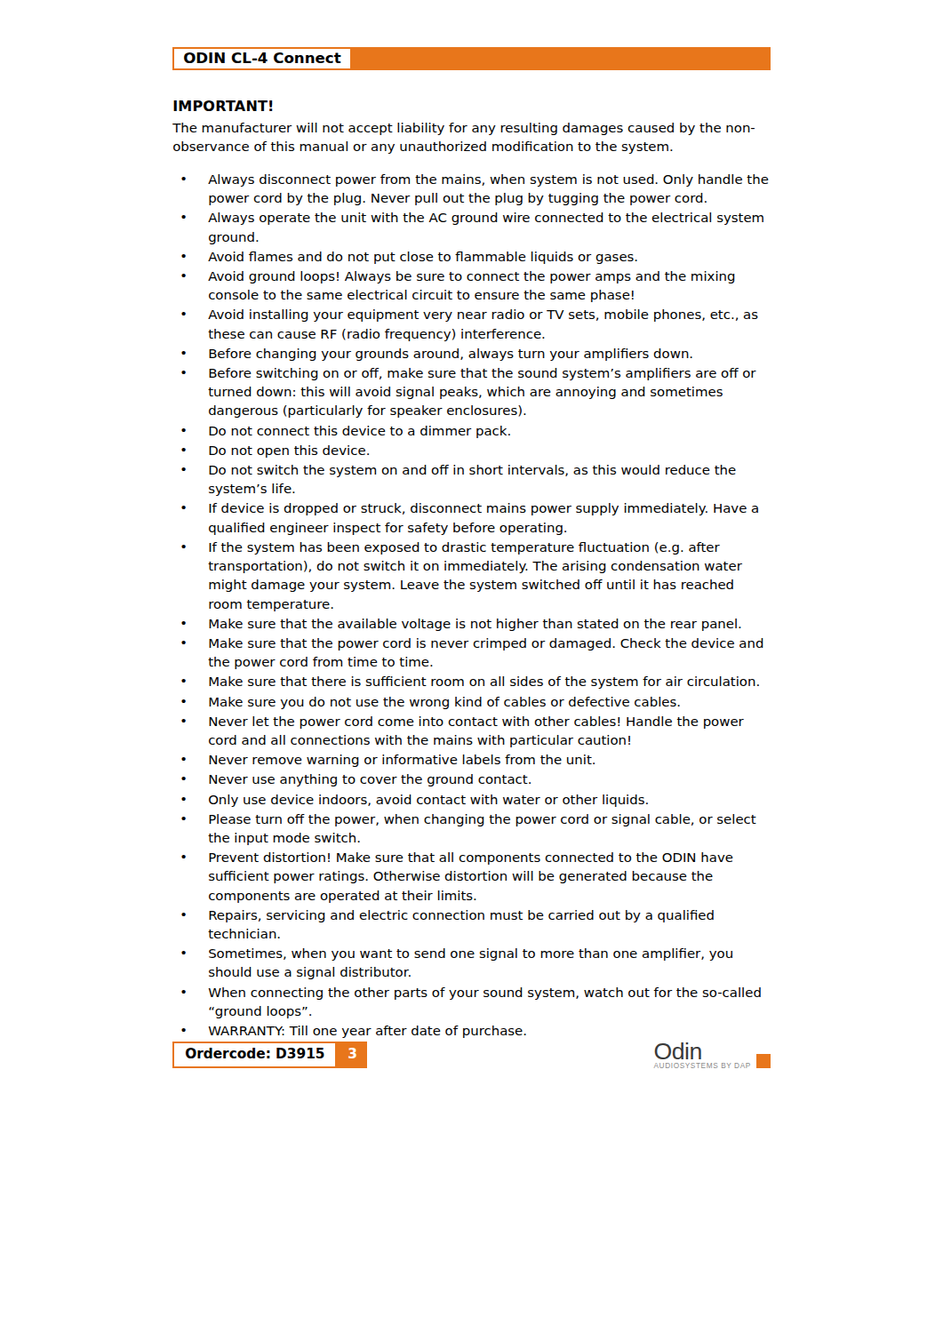ODIN CL-4 Connect
IMPORTANT!
The manufacturer will not accept liability for any resulting damages caused by the non-observance of this manual or any unauthorized modification to the system.
Always disconnect power from the mains, when system is not used. Only handle the power cord by the plug. Never pull out the plug by tugging the power cord.
Always operate the unit with the AC ground wire connected to the electrical system ground.
Avoid flames and do not put close to flammable liquids or gases.
Avoid ground loops! Always be sure to connect the power amps and the mixing console to the same electrical circuit to ensure the same phase!
Avoid installing your equipment very near radio or TV sets, mobile phones, etc., as these can cause RF (radio frequency) interference.
Before changing your grounds around, always turn your amplifiers down.
Before switching on or off, make sure that the sound system’s amplifiers are off or turned down: this will avoid signal peaks, which are annoying and sometimes dangerous (particularly for speaker enclosures).
Do not connect this device to a dimmer pack.
Do not open this device.
Do not switch the system on and off in short intervals, as this would reduce the system’s life.
If device is dropped or struck, disconnect mains power supply immediately. Have a qualified engineer inspect for safety before operating.
If the system has been exposed to drastic temperature fluctuation (e.g. after transportation), do not switch it on immediately. The arising condensation water might damage your system. Leave the system switched off until it has reached room temperature.
Make sure that the available voltage is not higher than stated on the rear panel.
Make sure that the power cord is never crimped or damaged. Check the device and the power cord from time to time.
Make sure that there is sufficient room on all sides of the system for air circulation.
Make sure you do not use the wrong kind of cables or defective cables.
Never let the power cord come into contact with other cables! Handle the power cord and all connections with the mains with particular caution!
Never remove warning or informative labels from the unit.
Never use anything to cover the ground contact.
Only use device indoors, avoid contact with water or other liquids.
Please turn off the power, when changing the power cord or signal cable, or select the input mode switch.
Prevent distortion! Make sure that all components connected to the ODIN have sufficient power ratings. Otherwise distortion will be generated because the components are operated at their limits.
Repairs, servicing and electric connection must be carried out by a qualified technician.
Sometimes, when you want to send one signal to more than one amplifier, you should use a signal distributor.
When connecting the other parts of your sound system, watch out for the so-called “ground loops”.
WARRANTY: Till one year after date of purchase.
Ordercode: D3915
3
Odin
Audiosystems by DAP